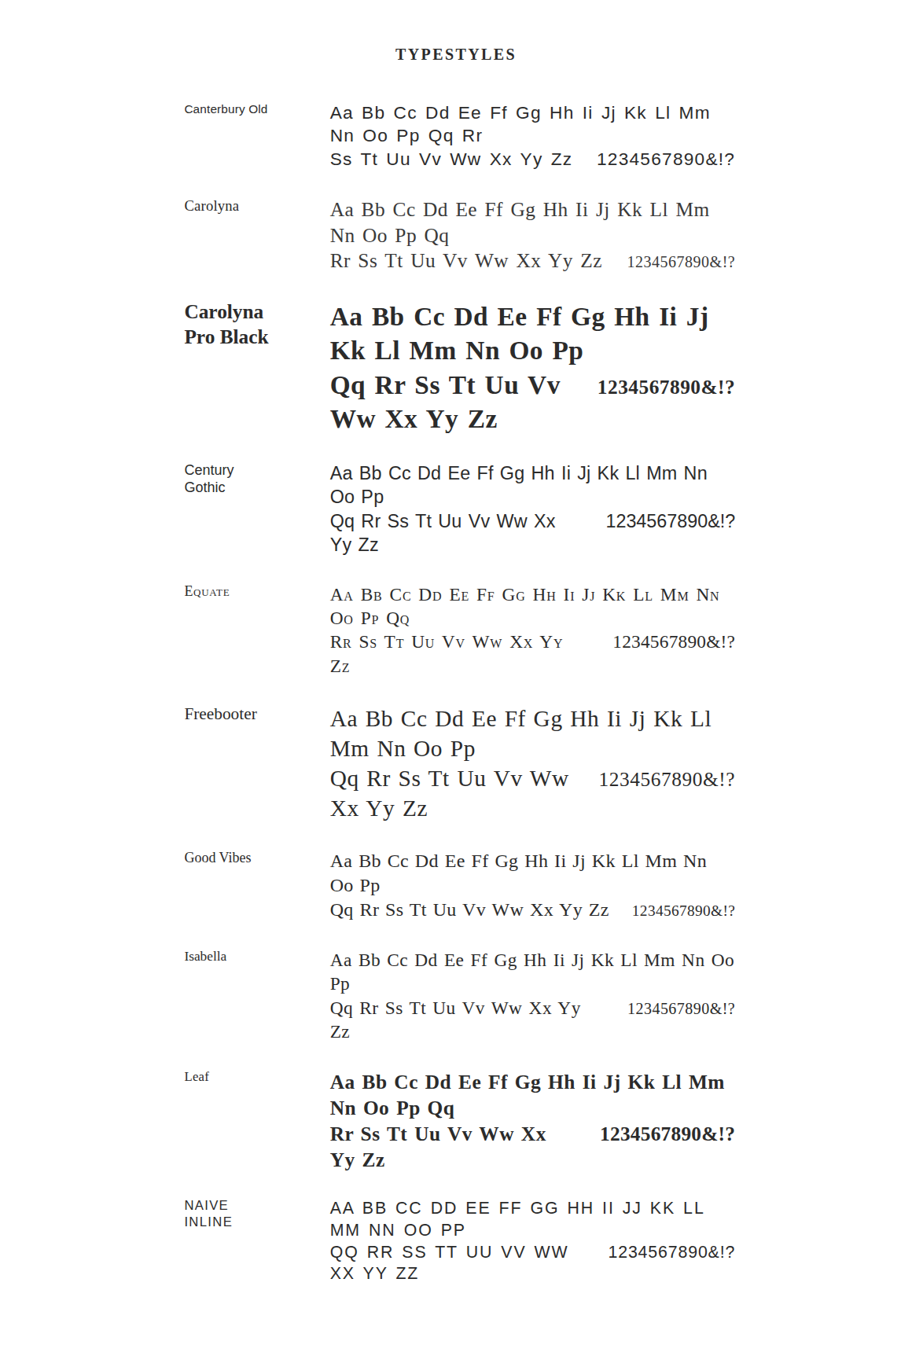Typestyles
| Canterbury Old | Aa Bb Cc Dd Ee Ff Gg Hh Ii Jj Kk Ll Mm Nn Oo Pp Qq Rr Ss Tt Uu Vv Ww Xx Yy Zz 1234567890&!? |
| Carolyna | Aa Bb Cc Dd Ee Ff Gg Hh Ii Jj Kk Ll Mm Nn Oo Pp Qq Rr Ss Tt Uu Vv Ww Xx Yy Zz 1234567890&!? |
| Carolyna Pro Black | Aa Bb Cc Dd Ee Ff Gg Hh Ii Jj Kk Ll Mm Nn Oo Pp Qq Rr Ss Tt Uu Vv Ww Xx Yy Zz 1234567890&!? |
| Century Gothic | Aa Bb Cc Dd Ee Ff Gg Hh Ii Jj Kk Ll Mm Nn Oo Pp Qq Rr Ss Tt Uu Vv Ww Xx Yy Zz 1234567890&!? |
| Equate | Aa Bb Cc Dd Ee Ff Gg Hh Ii Jj Kk Ll Mm Nn Oo Pp Qq Rr Ss Tt Uu Vv Ww Xx Yy Zz 1234567890&!? |
| Freebooter | Aa Bb Cc Dd Ee Ff Gg Hh Ii Jj Kk Ll Mm Nn Oo Pp Qq Rr Ss Tt Uu Vv Ww Xx Yy Zz 1234567890&!? |
| Good Vibes | Aa Bb Cc Dd Ee Ff Gg Hh Ii Jj Kk Ll Mm Nn Oo Pp Qq Rr Ss Tt Uu Vv Ww Xx Yy Zz 1234567890&!? |
| Isabella | Aa Bb Cc Dd Ee Ff Gg Hh Ii Jj Kk Ll Mm Nn Oo Pp Qq Rr Ss Tt Uu Vv Ww Xx Yy Zz 1234567890&!? |
| Leaf | Aa Bb Cc Dd Ee Ff Gg Hh Ii Jj Kk Ll Mm Nn Oo Pp Qq Rr Ss Tt Uu Vv Ww Xx Yy Zz 1234567890&!? |
| Naive Inline | Aa Bb Cc Dd Ee Ff Gg Hh Ii Jj Kk Ll Mm Nn Oo Pp Qq Rr Ss Tt Uu Vv Ww Xx Yy Zz 1234567890&!? |